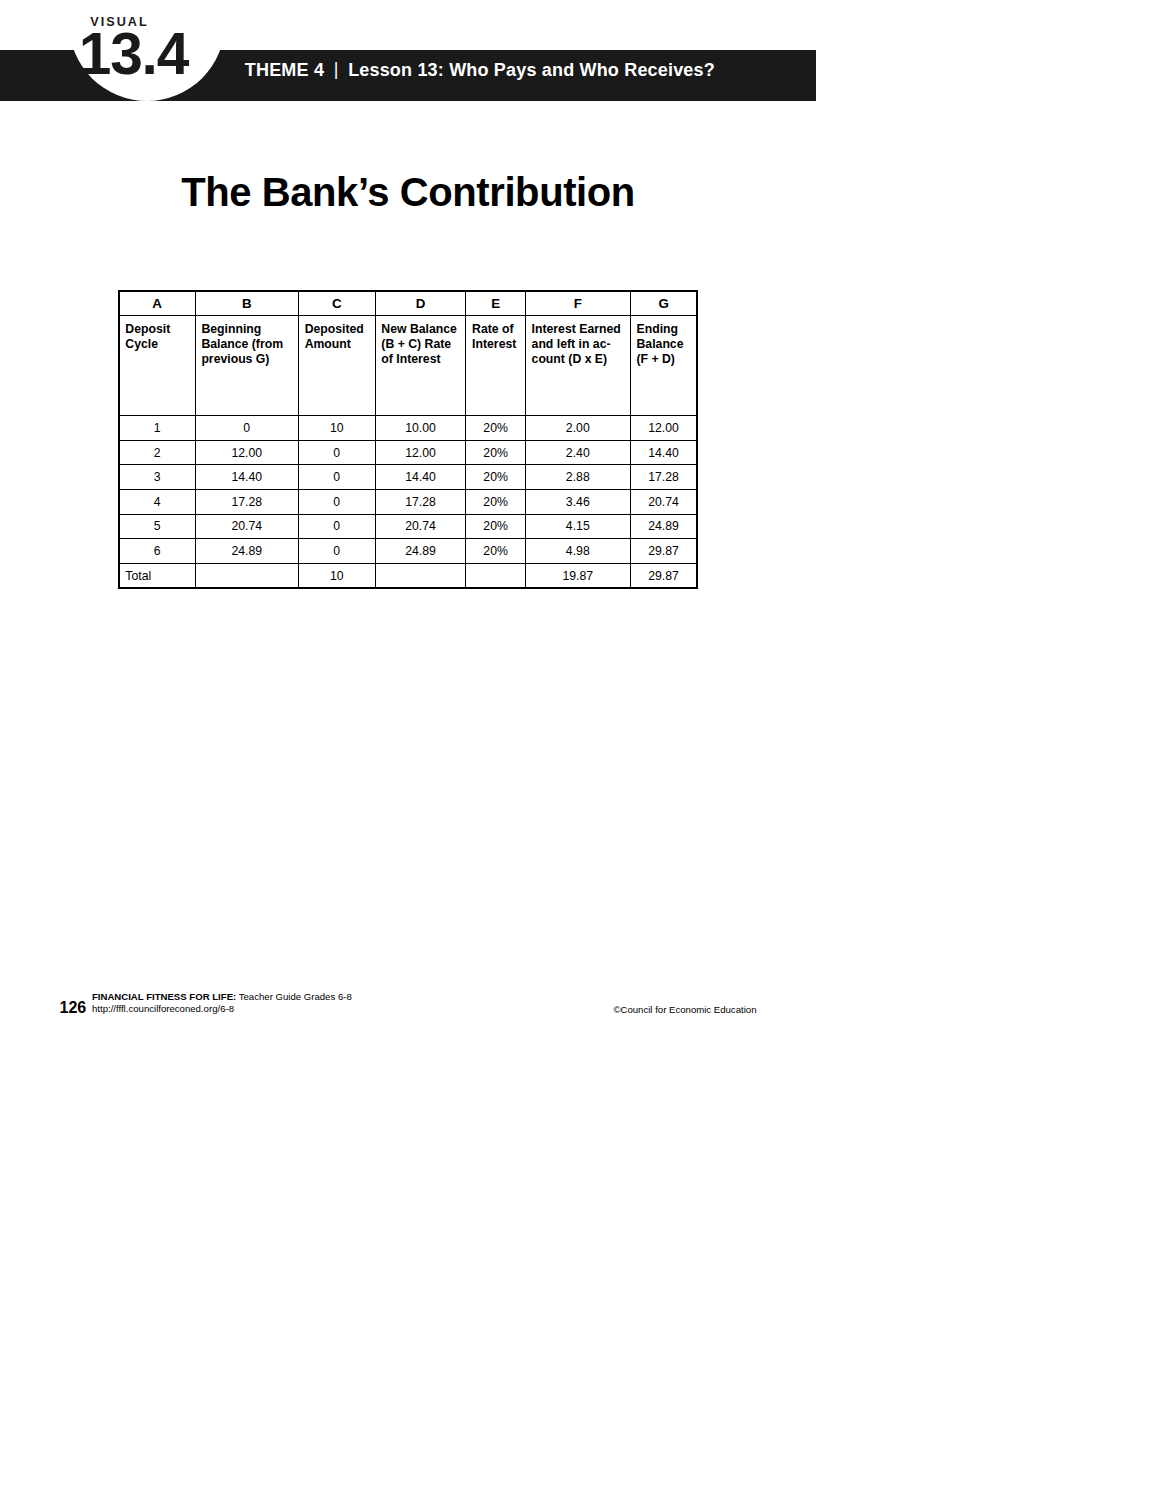THEME 4|Lesson 13: Who Pays and Who Receives?
VISUAL
13.4
The Bank’s Contribution
| A | B | C | D | E | F | G |
| --- | --- | --- | --- | --- | --- | --- |
| Deposit Cycle | Beginning Balance (from previous G) | Deposited Amount | New Balance (B + C) Rate of Interest | Rate of Interest | Interest Earned and left in ac­count (D x E) | Ending Balance (F + D) |
| 1 | 0 | 10 | 10.00 | 20% | 2.00 | 12.00 |
| 2 | 12.00 | 0 | 12.00 | 20% | 2.40 | 14.40 |
| 3 | 14.40 | 0 | 14.40 | 20% | 2.88 | 17.28 |
| 4 | 17.28 | 0 | 17.28 | 20% | 3.46 | 20.74 |
| 5 | 20.74 | 0 | 20.74 | 20% | 4.15 | 24.89 |
| 6 | 24.89 | 0 | 24.89 | 20% | 4.98 | 29.87 |
| Total | | 10 | | | 19.87 | 29.87 |
126
FINANCIAL FITNESS FOR LIFE: Teacher Guide Grades 6-8
http://fffl.councilforeconed.org/6-8
©Council for Economic Education